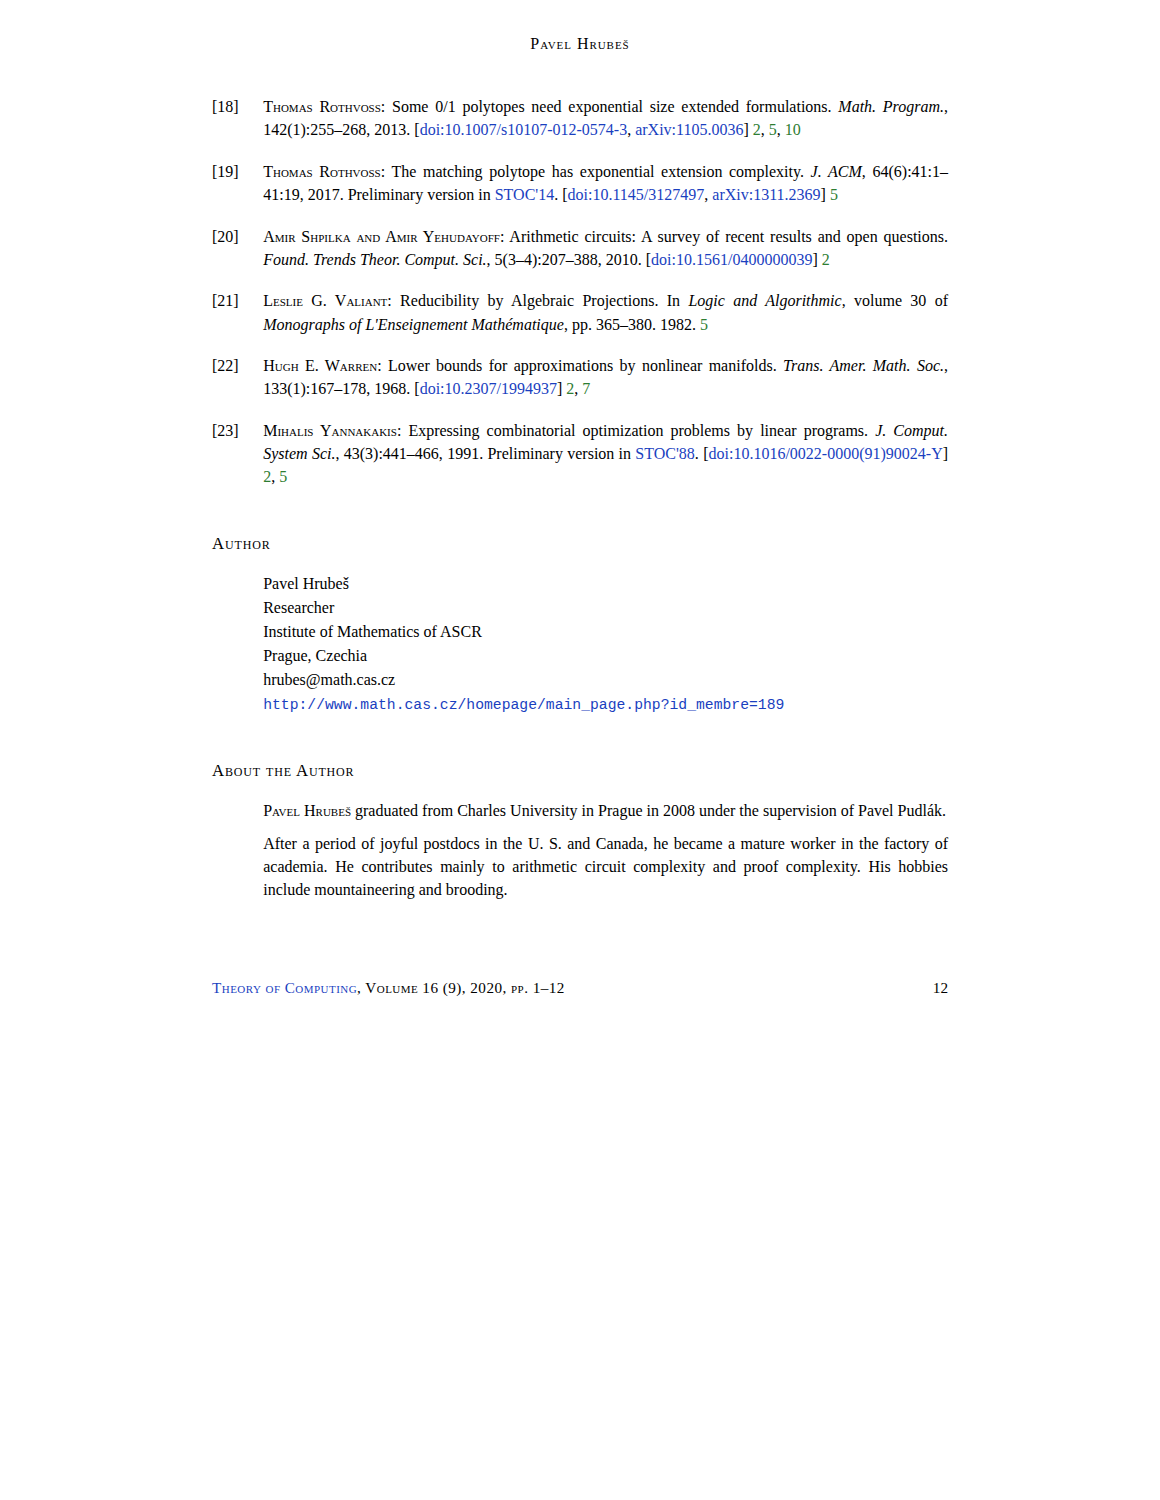Pavel Hrubeš
[18] Thomas Rothvoss: Some 0/1 polytopes need exponential size extended formulations. Math. Program., 142(1):255–268, 2013. [doi:10.1007/s10107-012-0574-3, arXiv:1105.0036] 2, 5, 10
[19] Thomas Rothvoss: The matching polytope has exponential extension complexity. J. ACM, 64(6):41:1–41:19, 2017. Preliminary version in STOC'14. [doi:10.1145/3127497, arXiv:1311.2369] 5
[20] Amir Shpilka and Amir Yehudayoff: Arithmetic circuits: A survey of recent results and open questions. Found. Trends Theor. Comput. Sci., 5(3–4):207–388, 2010. [doi:10.1561/0400000039] 2
[21] Leslie G. Valiant: Reducibility by Algebraic Projections. In Logic and Algorithmic, volume 30 of Monographs of L'Enseignement Mathématique, pp. 365–380. 1982. 5
[22] Hugh E. Warren: Lower bounds for approximations by nonlinear manifolds. Trans. Amer. Math. Soc., 133(1):167–178, 1968. [doi:10.2307/1994937] 2, 7
[23] Mihalis Yannakakis: Expressing combinatorial optimization problems by linear programs. J. Comput. System Sci., 43(3):441–466, 1991. Preliminary version in STOC'88. [doi:10.1016/0022-0000(91)90024-Y] 2, 5
Author
Pavel Hrubeš
Researcher
Institute of Mathematics of ASCR
Prague, Czechia
hrubes@math.cas.cz
http://www.math.cas.cz/homepage/main_page.php?id_membre=189
About the Author
Pavel Hrubeš graduated from Charles University in Prague in 2008 under the supervision of Pavel Pudlák.
After a period of joyful postdocs in the U. S. and Canada, he became a mature worker in the factory of academia. He contributes mainly to arithmetic circuit complexity and proof complexity. His hobbies include mountaineering and brooding.
Theory of Computing, Volume 16 (9), 2020, pp. 1–12 12